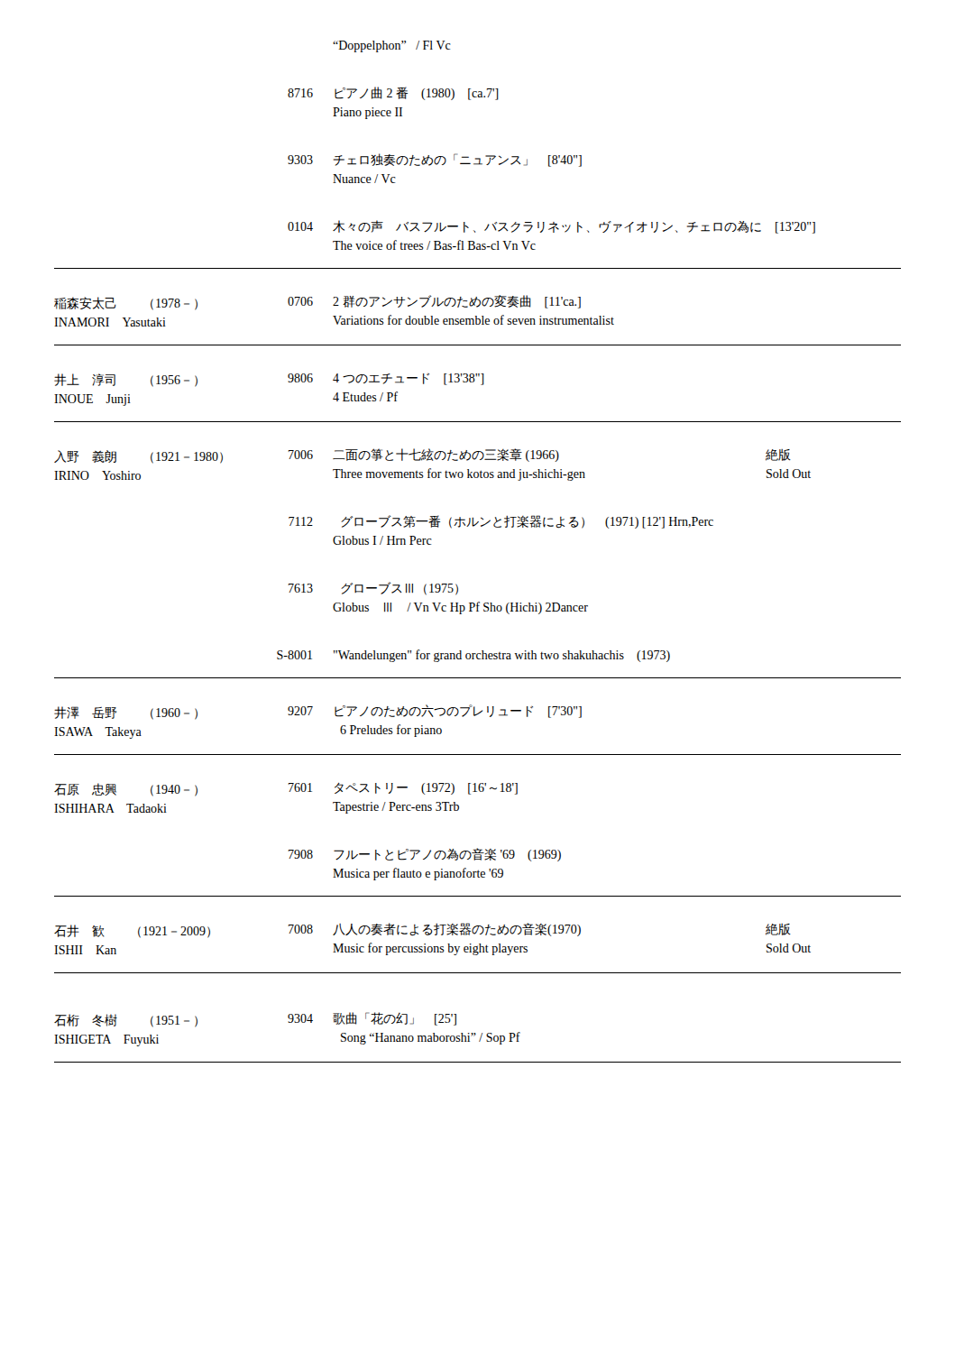“Doppelphon” / Fl Vc
8716
ピアノ曲 2 番　(1980)　[ca.7'] Piano piece II
9303
チェロ独奏のための「ニュアンス」　[8'40"] Nuance / Vc
0104
木々の声　バスフルート、バスクラリネット、ヴァイオリン、チェロの為に　[13'20"] The voice of trees / Bas-fl Bas-cl Vn Vc
稲森安太己　　（1978－） INAMORI　Yasutaki
0706
2 群のアンサンブルのための変奏曲　[11'ca.] Variations for double ensemble of seven instrumentalist
井上　淳司　　（1956－） INOUE　Junji
9806
4 つのエチュード　[13'38"] 4 Etudes / Pf
入野　義朗　　（1921－1980） IRINO　Yoshiro
7006
二面の箏と十七絃のための三楽章 (1966) Three movements for two kotos and ju-shichi-gen 絶版 Sold Out
7112
グローブス第一番（ホルンと打楽器による）　(1971) [12'] Hrn,Perc Globus I / Hrn Perc
7613
グローブスⅢ（1975） Globus　Ⅲ　/ Vn Vc Hp Pf Sho (Hichi) 2Dancer
S-8001
"Wandelungen" for grand orchestra with two shakuhachis　(1973)
井澤　岳野　　（1960－） ISAWA　Takeya
9207
ピアノのための六つのプレリュード　[7'30"] 6 Preludes for piano
石原　忠興　　（1940－） ISHIHARA　Tadaoki
7601
タペストリー　(1972)　[16'～18'] Tapestrie / Perc-ens 3Trb
7908
フルートとピアノの為の音楽 '69　(1969) Musica per flauto e pianoforte '69
石井　歓　　（1921－2009） ISHII　Kan
7008
八人の奏者による打楽器のための音楽(1970) Music for percussions by eight players 絶版 Sold Out
石桁　冬樹　　（1951－） ISHIGETA　Fuyuki
9304
歌曲「花の幻」　[25'] Song “Hanano maboroshi” / Sop Pf